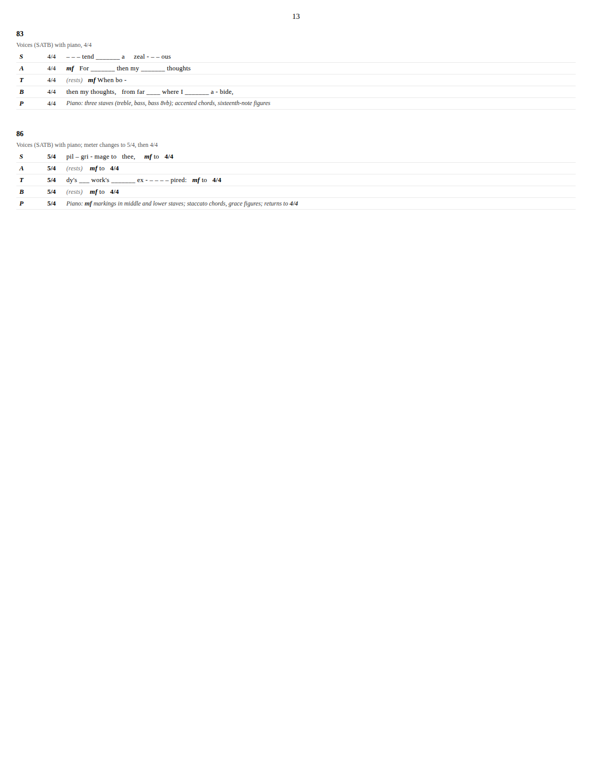13
83
Voices (SATB) with piano, 4/4
| S | 4/4 | – – – tend _______ a zeal - – – ous |
| A | 4/4 | mf For _______ then my _______ thoughts |
| T | 4/4 | (rests) mf When bo - |
| B | 4/4 | then my thoughts, from far ____ where I _______ a - bide, |
| P | 4/4 | Piano: three staves (treble, bass, bass 8vb); accented chords, sixteenth-note figures |
86
Voices (SATB) with piano; meter changes to 5/4, then 4/4
| S | 5/4 | pil – gri - mage to thee, mf to 4/4 |
| A | 5/4 | (rests) mf to 4/4 |
| T | 5/4 | dy's ___ work's _______ ex - – – – – pired: mf to 4/4 |
| B | 5/4 | (rests) mf to 4/4 |
| P | 5/4 | Piano: mf markings in middle and lower staves; staccato chords, grace figures; returns to 4/4 |